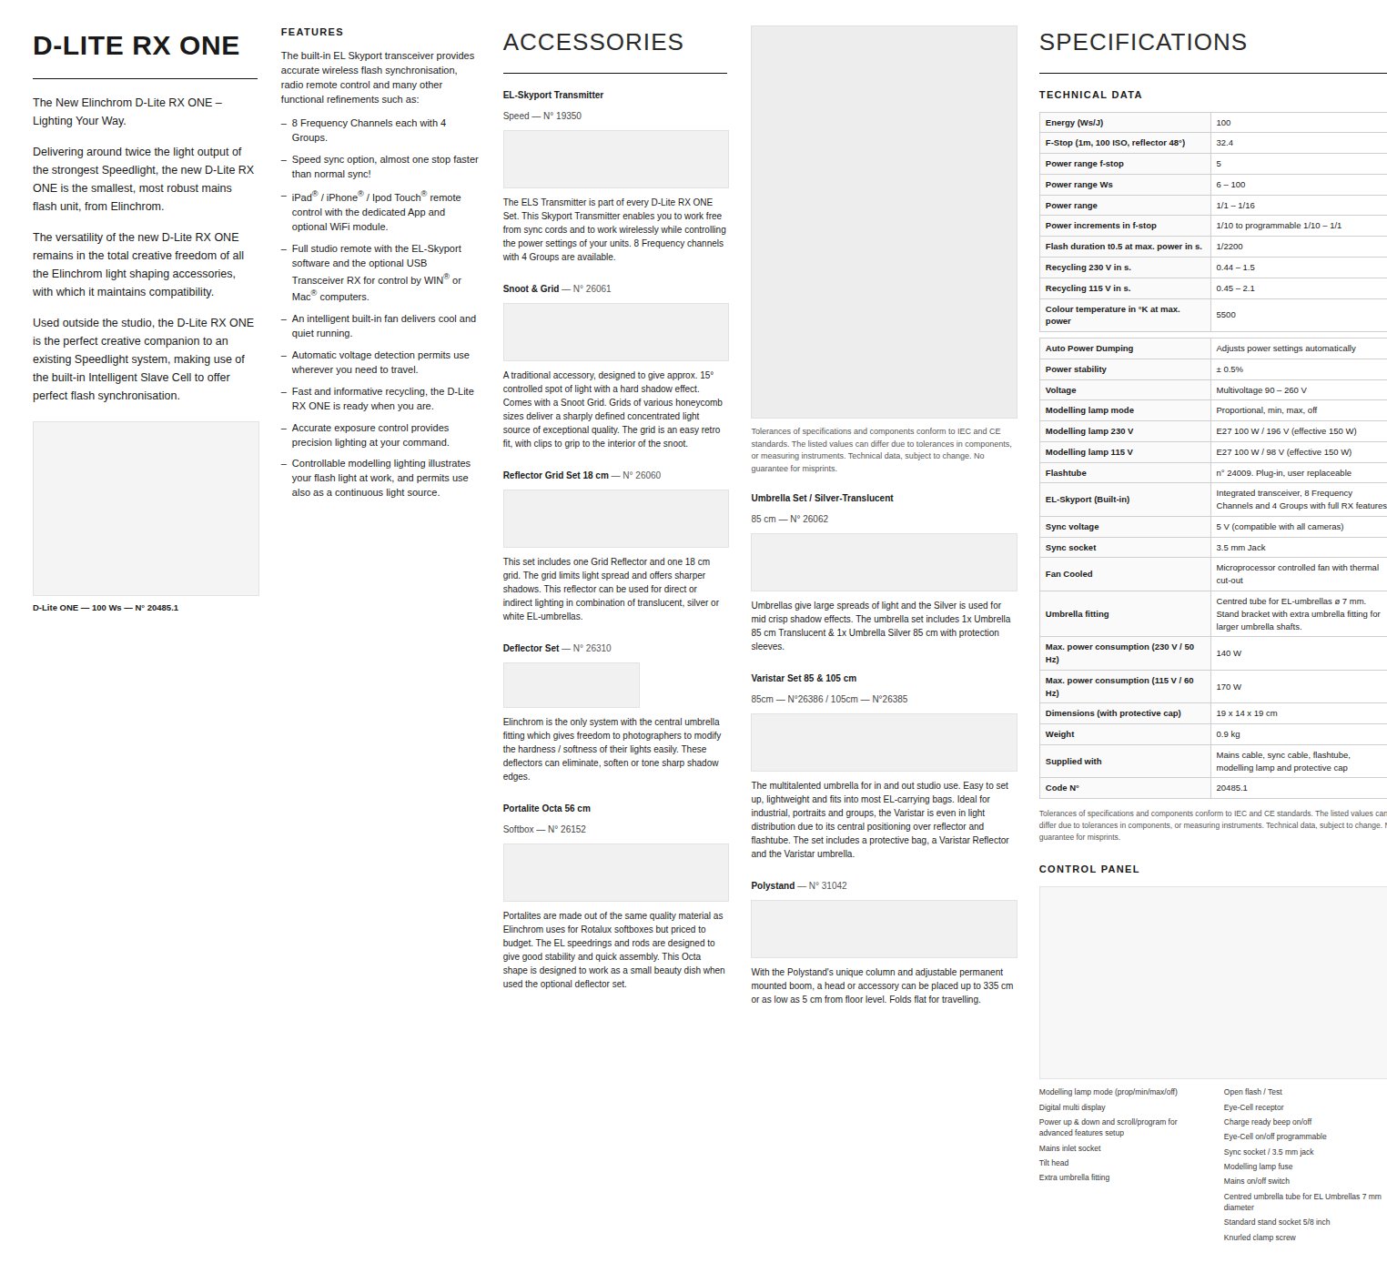D-Lite RX ONE
The New Elinchrom D-Lite RX ONE – Lighting Your Way.
Delivering around twice the light output of the strongest Speedlight, the new D-Lite RX ONE is the smallest, most robust mains flash unit, from Elinchrom.
The versatility of the new D-Lite RX ONE remains in the total creative freedom of all the Elinchrom light shaping accessories, with which it maintains compatibility.
Used outside the studio, the D-Lite RX ONE is the perfect creative companion to an existing Speedlight system, making use of the built-in Intelligent Slave Cell to offer perfect flash synchronisation.
D-Lite ONE — 100 Ws — N° 20485.1
FEATURES
The built-in EL Skyport transceiver provides accurate wireless flash synchronisation, radio remote control and many other functional refinements such as:
8 Frequency Channels each with 4 Groups.
Speed sync option, almost one stop faster than normal sync!
iPad® / iPhone® / Ipod Touch® remote control with the dedicated App and optional WiFi module.
Full studio remote with the EL-Skyport software and the optional USB Transceiver RX for control by WIN® or Mac® computers.
An intelligent built-in fan delivers cool and quiet running.
Automatic voltage detection permits use wherever you need to travel.
Fast and informative recycling, the D-Lite RX ONE is ready when you are.
Accurate exposure control provides precision lighting at your command.
Controllable modelling lighting illustrates your flash light at work, and permits use also as a continuous light source.
Accessories
EL-Skyport Transmitter
Speed — N° 19350
The ELS Transmitter is part of every D-Lite RX ONE Set. This Skyport Transmitter enables you to work free from sync cords and to work wirelessly while controlling the power settings of your units. 8 Frequency channels with 4 Groups are available.
Snoot & Grid — N° 26061
A traditional accessory, designed to give approx. 15° controlled spot of light with a hard shadow effect. Comes with a Snoot Grid. Grids of various honeycomb sizes deliver a sharply defined concentrated light source of exceptional quality. The grid is an easy retro fit, with clips to grip to the interior of the snoot.
Reflector Grid Set 18 cm — N° 26060
This set includes one Grid Reflector and one 18 cm grid. The grid limits light spread and offers sharper shadows. This reflector can be used for direct or indirect lighting in combination of translucent, silver or white EL-umbrellas.
Deflector Set — N° 26310
Elinchrom is the only system with the central umbrella fitting which gives freedom to photographers to modify the hardness / softness of their lights easily. These deflectors can eliminate, soften or tone sharp shadow edges.
Portalite Octa 56 cm
Softbox — N° 26152
Portalites are made out of the same quality material as Elinchrom uses for Rotalux softboxes but priced to budget. The EL speedrings and rods are designed to give good stability and quick assembly. This Octa shape is designed to work as a small beauty dish when used the optional deflector set.
Tolerances of specifications and components conform to IEC and CE standards. The listed values can differ due to tolerances in components, or measuring instruments. Technical data, subject to change. No guarantee for misprints.
Umbrella Set / Silver-Translucent
85 cm — N° 26062
Umbrellas give large spreads of light and the Silver is used for mid crisp shadow effects. The umbrella set includes 1x Umbrella 85 cm Translucent & 1x Umbrella Silver 85 cm with protection sleeves.
Varistar Set 85 & 105 cm
85cm — N°26386 / 105cm — N°26385
The multitalented umbrella for in and out studio use. Easy to set up, lightweight and fits into most EL-carrying bags. Ideal for industrial, portraits and groups, the Varistar is even in light distribution due to its central positioning over reflector and flashtube. The set includes a protective bag, a Varistar Reflector and the Varistar umbrella.
Polystand — N° 31042
With the Polystand's unique column and adjustable permanent mounted boom, a head or accessory can be placed up to 335 cm or as low as 5 cm from floor level. Folds flat for travelling.
Specifications
TECHNICAL DATA
| Energy (Ws/J) | 100 |
| F-Stop (1m, 100 ISO, reflector 48°) | 32.4 |
| Power range f-stop | 5 |
| Power range Ws | 6 – 100 |
| Power range | 1/1 – 1/16 |
| Power increments in f-stop | 1/10 to programmable 1/10 – 1/1 |
| Flash duration t0.5 at max. power in s. | 1/2200 |
| Recycling 230 V in s. | 0.44 – 1.5 |
| Recycling 115 V in s. | 0.45 – 2.1 |
| Colour temperature in °K at max. power | 5500 |
| Auto Power Dumping | Adjusts power settings automatically |
| Power stability | ± 0.5% |
| Voltage | Multivoltage 90 – 260 V |
| Modelling lamp mode | Proportional, min, max, off |
| Modelling lamp 230 V | E27 100 W / 196 V (effective 150 W) |
| Modelling lamp 115 V | E27 100 W / 98 V (effective 150 W) |
| Flashtube | n° 24009. Plug-in, user replaceable |
| EL-Skyport (Built-in) | Integrated transceiver, 8 Frequency Channels and 4 Groups with full RX features. |
| Sync voltage | 5 V (compatible with all cameras) |
| Sync socket | 3.5 mm Jack |
| Fan Cooled | Microprocessor controlled fan with thermal cut-out |
| Umbrella fitting | Centred tube for EL-umbrellas ø 7 mm. Stand bracket with extra umbrella fitting for larger umbrella shafts. |
| Max. power consumption (230 V / 50 Hz) | 140 W |
| Max. power consumption (115 V / 60 Hz) | 170 W |
| Dimensions (with protective cap) | 19 x 14 x 19 cm |
| Weight | 0.9 kg |
| Supplied with | Mains cable, sync cable, flashtube, modelling lamp and protective cap |
| Code N° | 20485.1 |
Tolerances of specifications and components conform to IEC and CE standards. The listed values can differ due to tolerances in components, or measuring instruments. Technical data, subject to change. No guarantee for misprints.
CONTROL PANEL
Modelling lamp mode (prop/min/max/off)
Digital multi display
Power up & down and scroll/program for advanced features setup
Mains inlet socket
Tilt head
Extra umbrella fitting
Open flash / Test
Eye-Cell receptor
Charge ready beep on/off
Eye-Cell on/off programmable
Sync socket / 3.5 mm jack
Modelling lamp fuse
Mains on/off switch
Centred umbrella tube for EL Umbrellas 7 mm diameter
Standard stand socket 5/8 inch
Knurled clamp screw